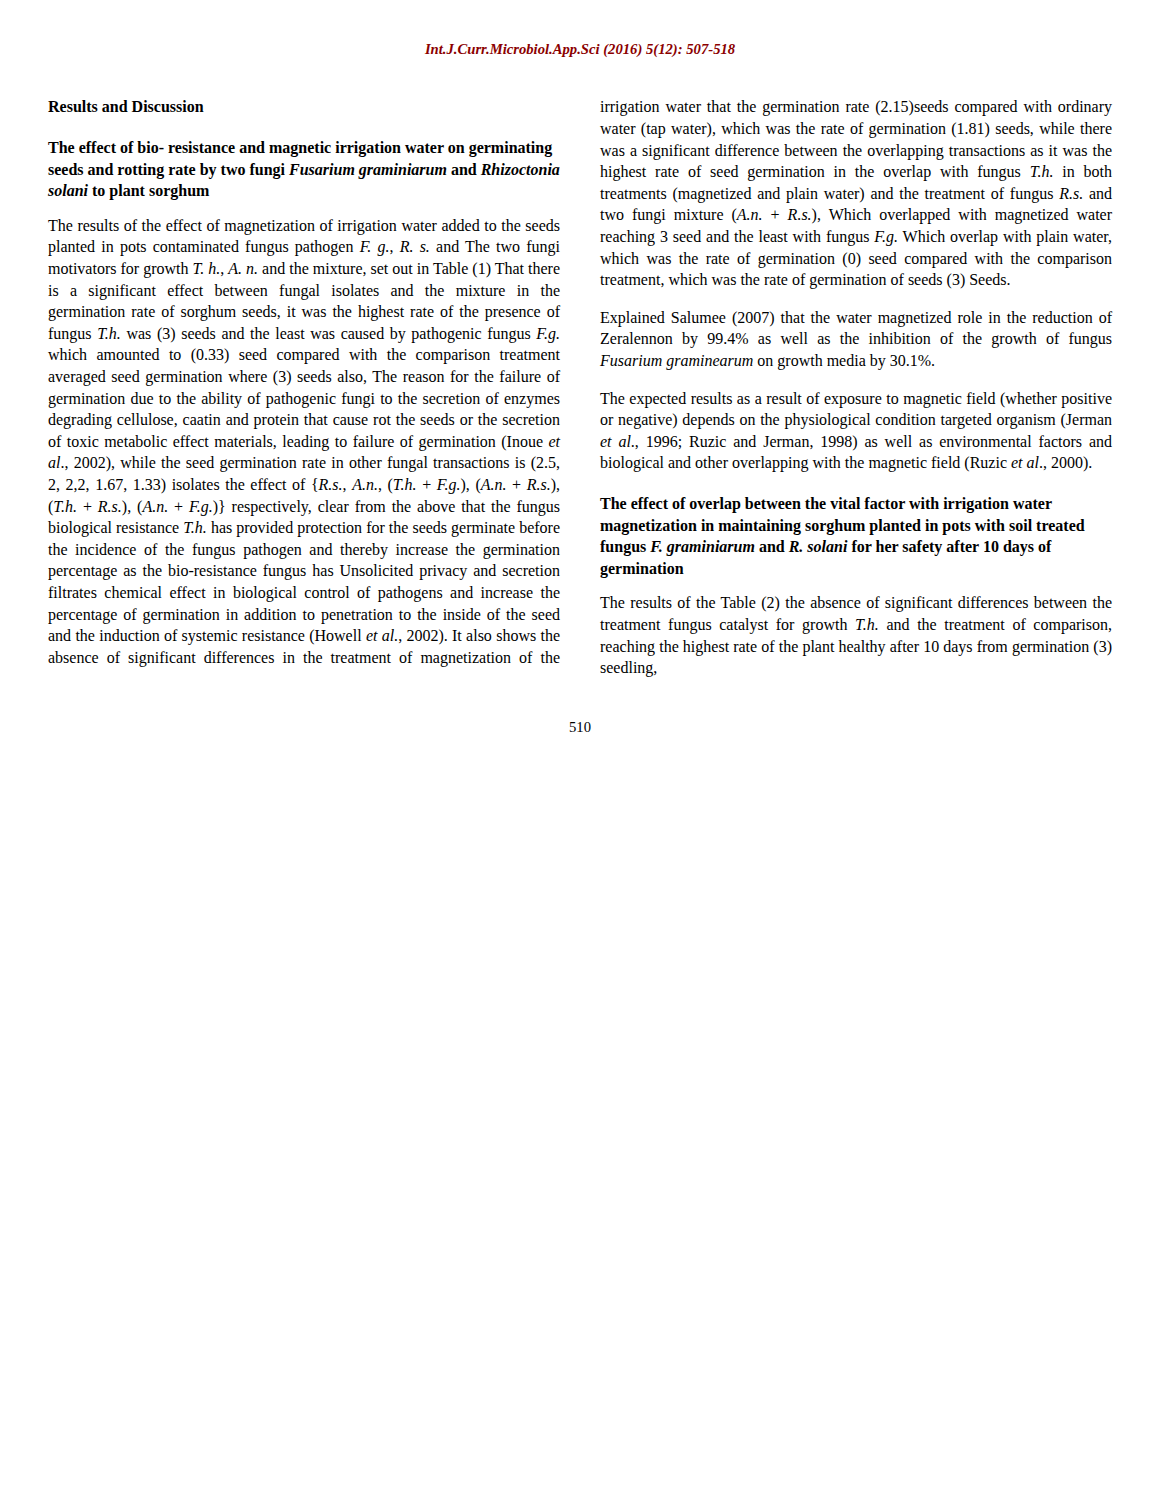Int.J.Curr.Microbiol.App.Sci (2016) 5(12): 507-518
Results and Discussion
The effect of bio- resistance and magnetic irrigation water on germinating seeds and rotting rate by two fungi Fusarium graminiarum and Rhizoctonia solani to plant sorghum
The results of the effect of magnetization of irrigation water added to the seeds planted in pots contaminated fungus pathogen F. g., R. s. and The two fungi motivators for growth T. h., A. n. and the mixture, set out in Table (1) That there is a significant effect between fungal isolates and the mixture in the germination rate of sorghum seeds, it was the highest rate of the presence of fungus T.h. was (3) seeds and the least was caused by pathogenic fungus F.g. which amounted to (0.33) seed compared with the comparison treatment averaged seed germination where (3) seeds also, The reason for the failure of germination due to the ability of pathogenic fungi to the secretion of enzymes degrading cellulose, caatin and protein that cause rot the seeds or the secretion of toxic metabolic effect materials, leading to failure of germination (Inoue et al., 2002), while the seed germination rate in other fungal transactions is (2.5, 2, 2,2, 1.67, 1.33) isolates the effect of {R.s., A.n., (T.h. + F.g.), (A.n. + R.s.), (T.h. + R.s.), (A.n. + F.g.)} respectively, clear from the above that the fungus biological resistance T.h. has provided protection for the seeds germinate before the incidence of the fungus pathogen and thereby increase the germination percentage as the bio-resistance fungus has Unsolicited privacy and secretion filtrates chemical effect in biological control of pathogens and increase the percentage of germination in addition to penetration to the inside of the seed and the induction of systemic resistance (Howell et al., 2002). It also shows the absence of significant differences in the treatment of magnetization of the irrigation water that the germination rate (2.15)seeds compared with ordinary water (tap water), which was the rate of germination (1.81) seeds, while there was a significant difference between the overlapping transactions as it was the highest rate of seed germination in the overlap with fungus T.h. in both treatments (magnetized and plain water) and the treatment of fungus R.s. and two fungi mixture (A.n. + R.s.), Which overlapped with magnetized water reaching 3 seed and the least with fungus F.g. Which overlap with plain water, which was the rate of germination (0) seed compared with the comparison treatment, which was the rate of germination of seeds (3) Seeds.
Explained Salumee (2007) that the water magnetized role in the reduction of Zeralennon by 99.4% as well as the inhibition of the growth of fungus Fusarium graminearum on growth media by 30.1%.
The expected results as a result of exposure to magnetic field (whether positive or negative) depends on the physiological condition targeted organism (Jerman et al., 1996; Ruzic and Jerman, 1998) as well as environmental factors and biological and other overlapping with the magnetic field (Ruzic et al., 2000).
The effect of overlap between the vital factor with irrigation water magnetization in maintaining sorghum planted in pots with soil treated fungus F. graminiarum and R. solani for her safety after 10 days of germination
The results of the Table (2) the absence of significant differences between the treatment fungus catalyst for growth T.h. and the treatment of comparison, reaching the highest rate of the plant healthy after 10 days from germination (3) seedling,
510